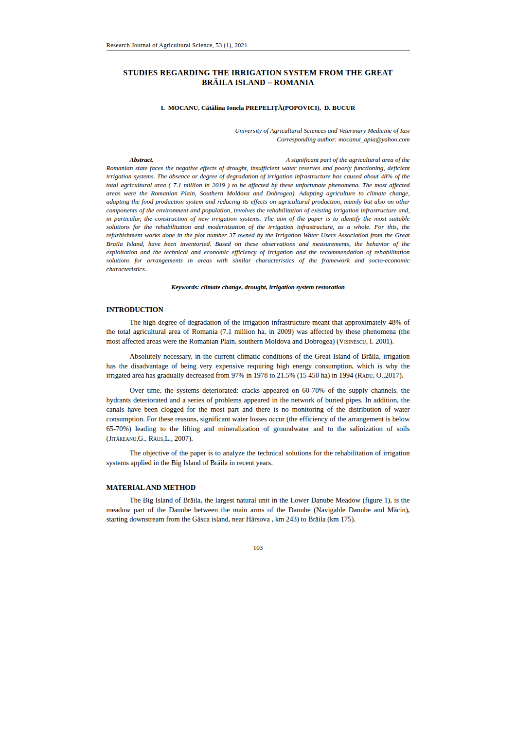Research Journal of Agricultural Science, 53 (1), 2021
Studies regarding the irrigation system from the Great
Brăila Island – Romania
I. MOCANU, Cătălina Ionela PREPELIȚĂ(POPOVICI), D. BUCUR
University of Agricultural Sciences and Veterinary Medicine of Iasi
Corresponding author: mocanui_apia@yahoo.com
Abstract. A significant part of the agricultural area of the
Romanian state faces the negative effects of drought, insufficient water reserves and poorly functioning, deficient irrigation systems. The absence or degree of degradation of irrigation infrastructure has caused about 48% of the total agricultural area ( 7.1 million in 2019 ) to be affected by these unfortunate phenomena. The most affected areas were the Romanian Plain, Southern Moldova and Dobrogea). Adapting agriculture to climate change, adapting the food production system and reducing its effects on agricultural production, mainly but also on other components of the environment and population, involves the rehabilitation of existing irrigation infrastructure and, in particular, the construction of new irrigation systems. The aim of the paper is to identify the most suitable solutions for the rehabilitation and modernization of the irrigation infrastructure, as a whole. For this, the refurbishment works done in the plot number 37 owned by the Irrigation Water Users Association from the Great Braila Island, have been inventoried. Based on these observations and measurements, the behavior of the exploitation and the technical and economic efficiency of irrigation and the recommendation of rehabilitation solutions for arrangements in areas with similar characteristics of the framework and socio-economic characteristics.
Keywords: climate change, drought, irrigation system restoration
Introduction
The high degree of degradation of the irrigation infrastructure meant that approximately 48% of the total agricultural area of Romania (7.1 million ha, in 2009) was affected by these phenomena (the most affected areas were the Romanian Plain, southern Moldova and Dobrogea) (Vișinescu, I. 2001).
Absolutely necessary, in the current climatic conditions of the Great Island of Brăila, irrigation has the disadvantage of being very expensive requiring high energy consumption, which is why the irrigated area has gradually decreased from 97% in 1978 to 21.5% (15 450 ha) in 1994 (Radu, O.,2017).
Over time, the systems deteriorated: cracks appeared on 60-70% of the supply channels, the hydrants deteriorated and a series of problems appeared in the network of buried pipes. In addition, the canals have been clogged for the most part and there is no monitoring of the distribution of water consumption. For these reasons, significant water losses occur (the efficiency of the arrangement is below 65-70%) leading to the lifting and mineralization of groundwater and to the salinization of soils (Jităreanu,G., Răus,L., 2007).
The objective of the paper is to analyze the technical solutions for the rehabilitation of irrigation systems applied in the Big Island of Brăila in recent years.
Material and Method
The Big Island of Brăila, the largest natural unit in the Lower Danube Meadow (figure 1), is the meadow part of the Danube between the main arms of the Danube (Navigable Danube and Măcin), starting downstream from the Gâsca island, near Hârsova , km 243) to Brăila (km 175).
103